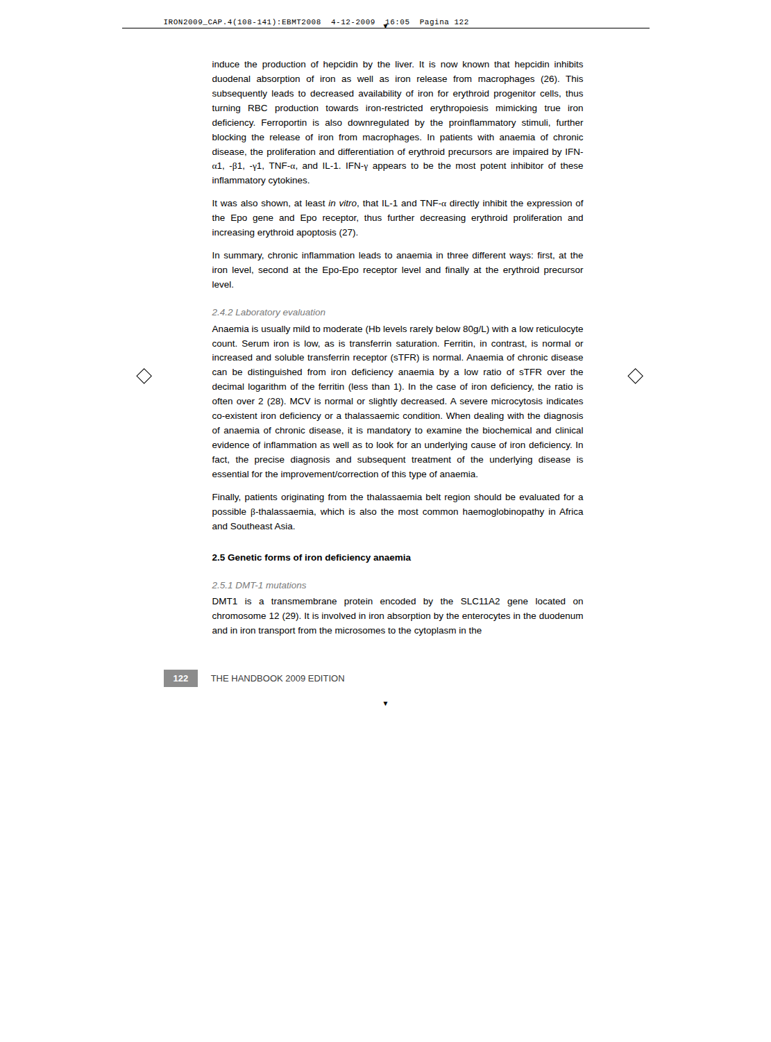IRON2009_CAP.4(108-141):EBMT2008 4-12-2009 16:05 Pagina 122
▼
induce the production of hepcidin by the liver. It is now known that hepcidin inhibits duodenal absorption of iron as well as iron release from macrophages (26). This subsequently leads to decreased availability of iron for erythroid progenitor cells, thus turning RBC production towards iron-restricted erythropoiesis mimicking true iron deficiency. Ferroportin is also downregulated by the proinflammatory stimuli, further blocking the release of iron from macrophages. In patients with anaemia of chronic disease, the proliferation and differentiation of erythroid precursors are impaired by IFN-α1, -β1, -γ1, TNF-α, and IL-1. IFN-γ appears to be the most potent inhibitor of these inflammatory cytokines.
It was also shown, at least in vitro, that IL-1 and TNF-α directly inhibit the expression of the Epo gene and Epo receptor, thus further decreasing erythroid proliferation and increasing erythroid apoptosis (27).
In summary, chronic inflammation leads to anaemia in three different ways: first, at the iron level, second at the Epo-Epo receptor level and finally at the erythroid precursor level.
2.4.2 Laboratory evaluation
Anaemia is usually mild to moderate (Hb levels rarely below 80g/L) with a low reticulocyte count. Serum iron is low, as is transferrin saturation. Ferritin, in contrast, is normal or increased and soluble transferrin receptor (sTFR) is normal. Anaemia of chronic disease can be distinguished from iron deficiency anaemia by a low ratio of sTFR over the decimal logarithm of the ferritin (less than 1). In the case of iron deficiency, the ratio is often over 2 (28). MCV is normal or slightly decreased. A severe microcytosis indicates co-existent iron deficiency or a thalassaemic condition. When dealing with the diagnosis of anaemia of chronic disease, it is mandatory to examine the biochemical and clinical evidence of inflammation as well as to look for an underlying cause of iron deficiency. In fact, the precise diagnosis and subsequent treatment of the underlying disease is essential for the improvement/correction of this type of anaemia.
Finally, patients originating from the thalassaemia belt region should be evaluated for a possible β-thalassaemia, which is also the most common haemoglobinopathy in Africa and Southeast Asia.
2.5 Genetic forms of iron deficiency anaemia
2.5.1 DMT-1 mutations
DMT1 is a transmembrane protein encoded by the SLC11A2 gene located on chromosome 12 (29). It is involved in iron absorption by the enterocytes in the duodenum and in iron transport from the microsomes to the cytoplasm in the
122 THE HANDBOOK 2009 EDITION
▼